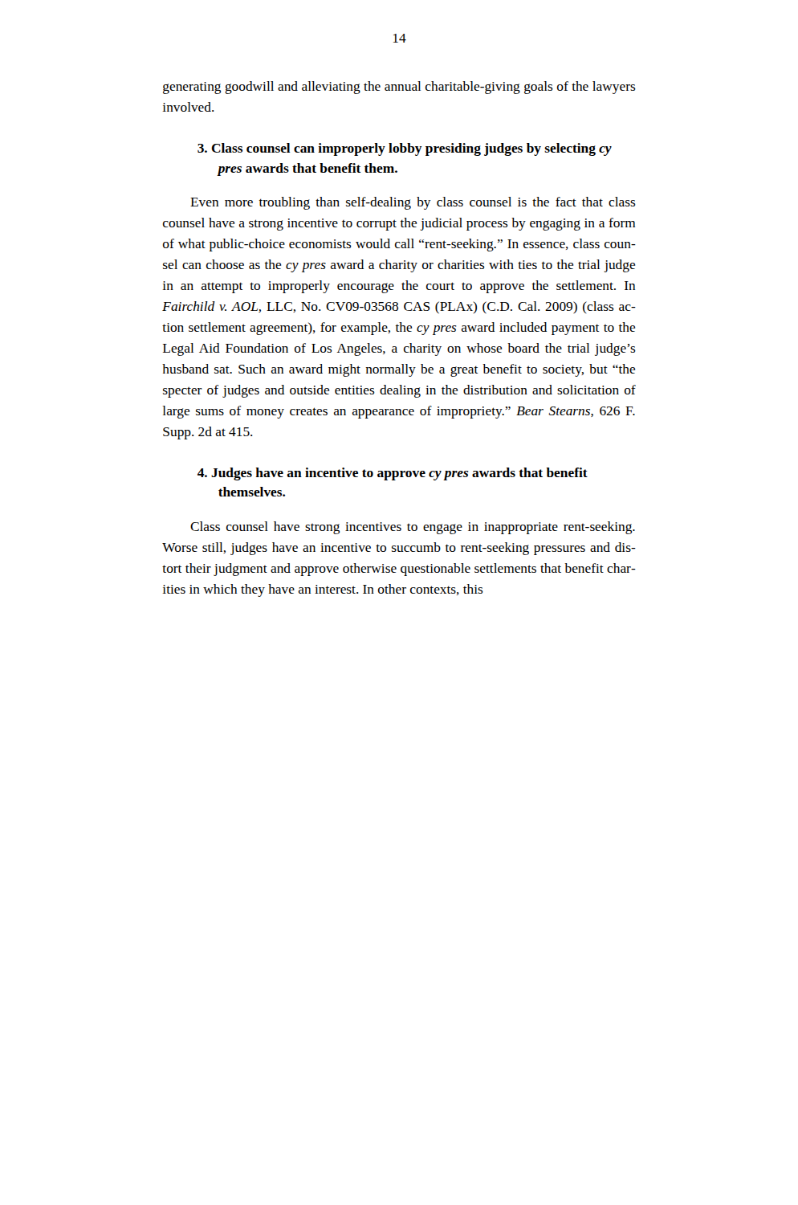14
generating goodwill and alleviating the annual charitable-giving goals of the lawyers involved.
3. Class counsel can improperly lobby presiding judges by selecting cy pres awards that benefit them.
Even more troubling than self-dealing by class counsel is the fact that class counsel have a strong incentive to corrupt the judicial process by engaging in a form of what public-choice economists would call “rent-seeking.” In essence, class counsel can choose as the cy pres award a charity or charities with ties to the trial judge in an attempt to improperly encourage the court to approve the settlement. In Fairchild v. AOL, LLC, No. CV09-03568 CAS (PLAx) (C.D. Cal. 2009) (class action settlement agreement), for example, the cy pres award included payment to the Legal Aid Foundation of Los Angeles, a charity on whose board the trial judge’s husband sat. Such an award might normally be a great benefit to society, but “the specter of judges and outside entities dealing in the distribution and solicitation of large sums of money creates an appearance of impropriety.” Bear Stearns, 626 F. Supp. 2d at 415.
4. Judges have an incentive to approve cy pres awards that benefit themselves.
Class counsel have strong incentives to engage in inappropriate rent-seeking. Worse still, judges have an incentive to succumb to rent-seeking pressures and distort their judgment and approve otherwise questionable settlements that benefit charities in which they have an interest. In other contexts, this